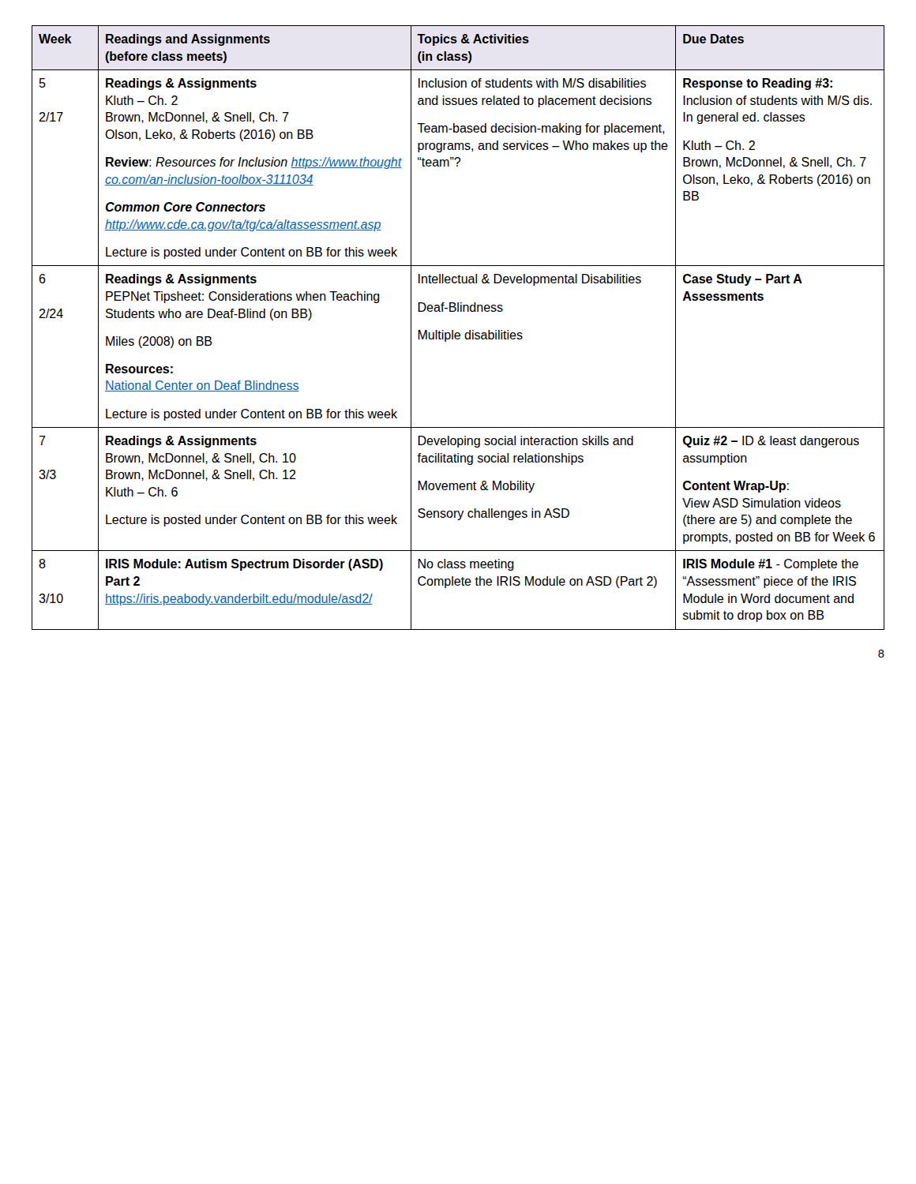| Week | Readings and Assignments (before class meets) | Topics & Activities (in class) | Due Dates |
| --- | --- | --- | --- |
| 5 2/17 | Readings & Assignments Kluth – Ch. 2 Brown, McDonnel, & Snell, Ch. 7 Olson, Leko, & Roberts (2016) on BB Review : Resources for Inclusion https://www.thoughtco.com/an-inclusion-toolbox-3111034 Common Core Connectors http://www.cde.ca.gov/ta/tg/ca/altassessment.asp Lecture is posted under Content on BB for this week | Inclusion of students with M/S disabilities and issues related to placement decisions Team-based decision-making for placement, programs, and services – Who makes up the “team”? | Response to Reading #3: Inclusion of students with M/S dis. In general ed. classes Kluth – Ch. 2 Brown, McDonnel, & Snell, Ch. 7 Olson, Leko, & Roberts (2016) on BB |
| 6 2/24 | Readings & Assignments PEPNet Tipsheet: Considerations when Teaching Students who are Deaf-Blind (on BB) Miles (2008) on BB Resources: National Center on Deaf Blindness Lecture is posted under Content on BB for this week | Intellectual & Developmental Disabilities Deaf-Blindness Multiple disabilities | Case Study – Part A Assessments |
| 7 3/3 | Readings & Assignments Brown, McDonnel, & Snell, Ch. 10 Brown, McDonnel, & Snell, Ch. 12 Kluth – Ch. 6 Lecture is posted under Content on BB for this week | Developing social interaction skills and facilitating social relationships Movement & Mobility Sensory challenges in ASD | Quiz #2 – ID & least dangerous assumption Content Wrap-Up : View ASD Simulation videos (there are 5) and complete the prompts, posted on BB for Week 6 |
| 8 3/10 | IRIS Module: Autism Spectrum Disorder (ASD) Part 2 https://iris.peabody.vanderbilt.edu/module/asd2/ | No class meeting Complete the IRIS Module on ASD (Part 2) | IRIS Module #1 - Complete the “Assessment” piece of the IRIS Module in Word document and submit to drop box on BB |
8